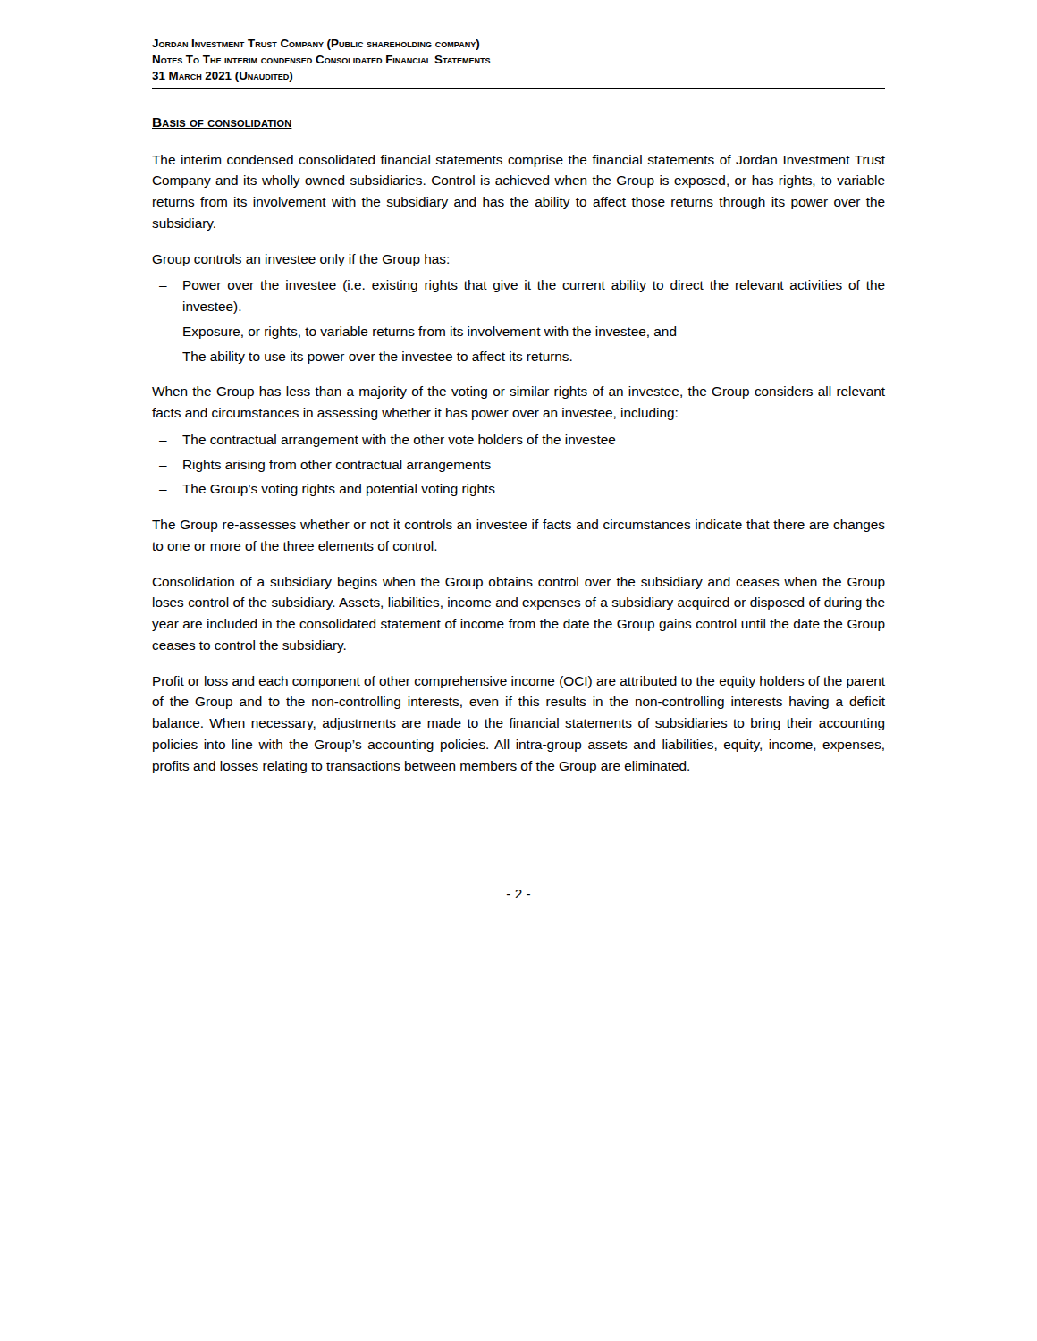Jordan Investment Trust Company (Public shareholding company) Notes To The interim condensed Consolidated Financial Statements 31 March 2021 (Unaudited)
Basis of consolidation
The interim condensed consolidated financial statements comprise the financial statements of Jordan Investment Trust Company and its wholly owned subsidiaries. Control is achieved when the Group is exposed, or has rights, to variable returns from its involvement with the subsidiary and has the ability to affect those returns through its power over the subsidiary.
Group controls an investee only if the Group has:
Power over the investee (i.e. existing rights that give it the current ability to direct the relevant activities of the investee).
Exposure, or rights, to variable returns from its involvement with the investee, and
The ability to use its power over the investee to affect its returns.
When the Group has less than a majority of the voting or similar rights of an investee, the Group considers all relevant facts and circumstances in assessing whether it has power over an investee, including:
The contractual arrangement with the other vote holders of the investee
Rights arising from other contractual arrangements
The Group’s voting rights and potential voting rights
The Group re-assesses whether or not it controls an investee if facts and circumstances indicate that there are changes to one or more of the three elements of control.
Consolidation of a subsidiary begins when the Group obtains control over the subsidiary and ceases when the Group loses control of the subsidiary. Assets, liabilities, income and expenses of a subsidiary acquired or disposed of during the year are included in the consolidated statement of income from the date the Group gains control until the date the Group ceases to control the subsidiary.
Profit or loss and each component of other comprehensive income (OCI) are attributed to the equity holders of the parent of the Group and to the non-controlling interests, even if this results in the non-controlling interests having a deficit balance. When necessary, adjustments are made to the financial statements of subsidiaries to bring their accounting policies into line with the Group’s accounting policies. All intra-group assets and liabilities, equity, income, expenses, profits and losses relating to transactions between members of the Group are eliminated.
- 2 -